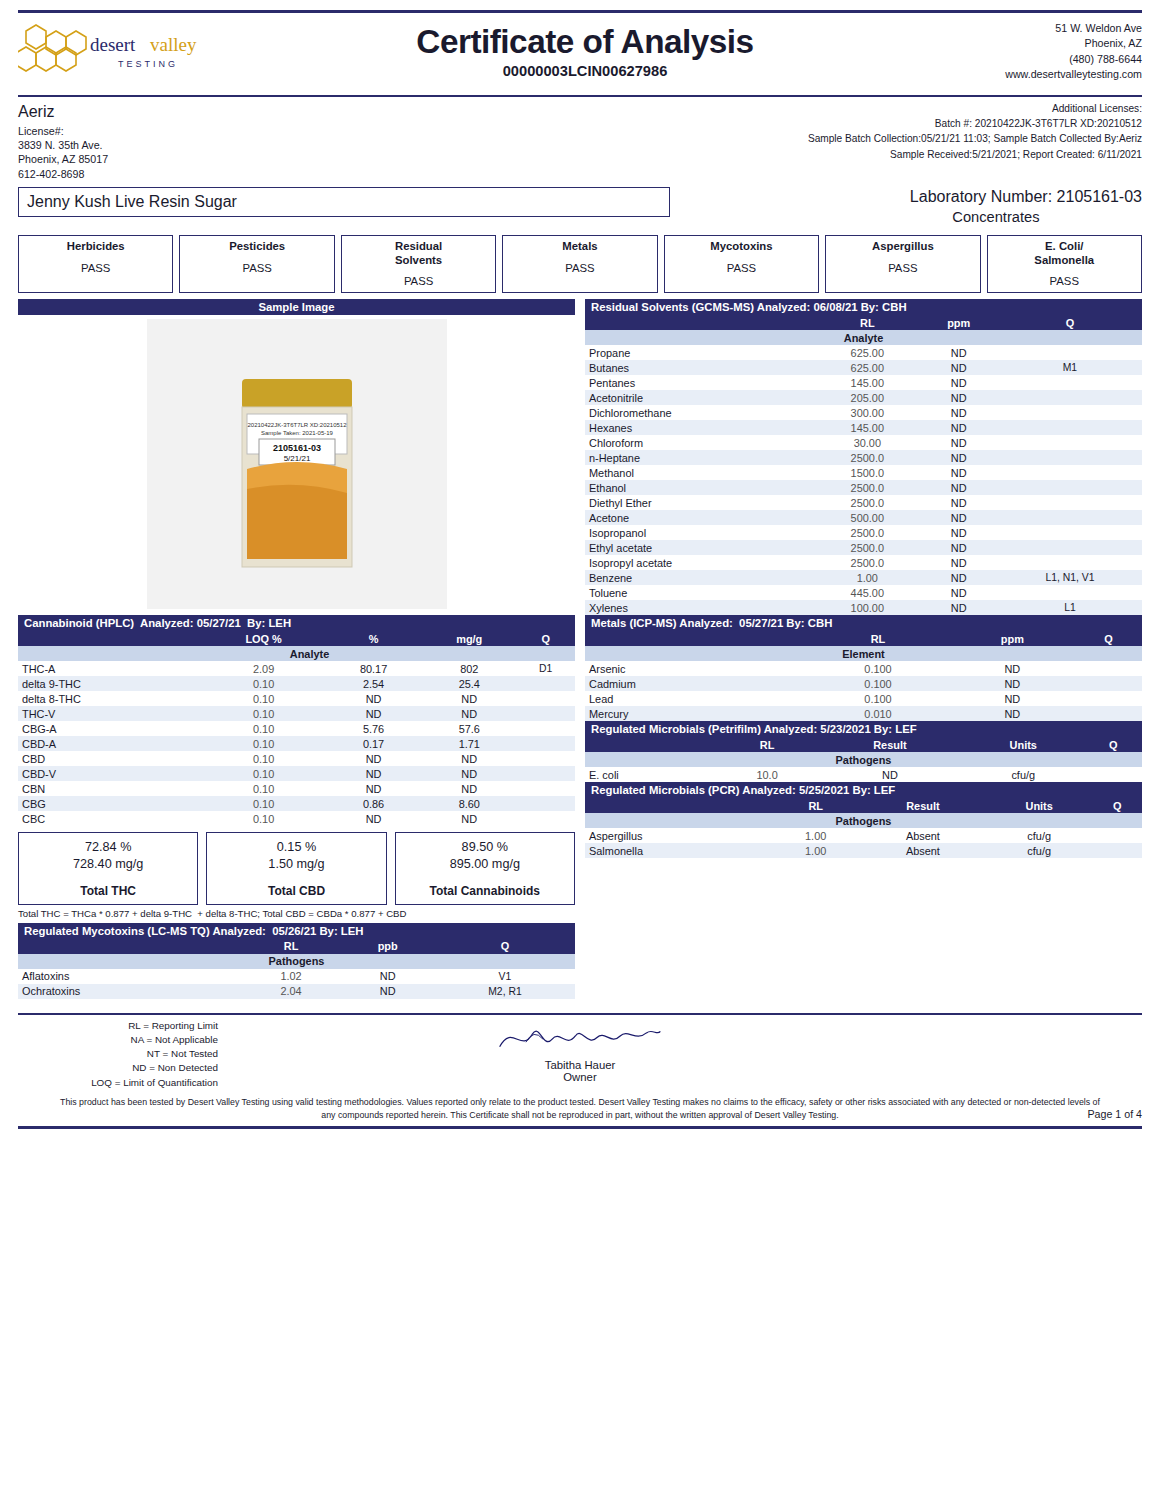desert valley TESTING
Certificate of Analysis
00000003LCIN00627986
51 W. Weldon Ave
Phoenix, AZ
(480) 788‑6644
www.desertvalleytesting.com
Aeriz
License#:
3839 N. 35th Ave.
Phoenix, AZ 85017
612-402-8698
Additional Licenses:
Batch #: 20210422JK-3T6T7LR XD:20210512
Sample Batch Collection:05/21/21 11:03; Sample Batch Collected By:Aeriz
Sample Received:5/21/2021; Report Created: 6/11/2021
Jenny Kush Live Resin Sugar
Laboratory Number: 2105161-03 Concentrates
Herbicides PASS
Pesticides PASS
Residual
Solvents PASS
Metals PASS
Mycotoxins PASS
Aspergillus PASS
E. Coli/
Salmonella PASS
Sample Image
20210422JK-3T6T7LR XD:20210512 Sample Taken: 2021-05-19 2105161-03 5/21/21
Cannabinoid (HPLC) Analyzed: 05/27/21 By: LEH
| | LOQ % | % | mg/g | Q |
| --- | --- | --- | --- | --- |
| Analyte |
| THC-A | 2.09 | 80.17 | 802 | D1 |
| delta 9-THC | 0.10 | 2.54 | 25.4 | |
| delta 8-THC | 0.10 | ND | ND | |
| THC-V | 0.10 | ND | ND | |
| CBG-A | 0.10 | 5.76 | 57.6 | |
| CBD-A | 0.10 | 0.17 | 1.71 | |
| CBD | 0.10 | ND | ND | |
| CBD-V | 0.10 | ND | ND | |
| CBN | 0.10 | ND | ND | |
| CBG | 0.10 | 0.86 | 8.60 | |
| CBC | 0.10 | ND | ND | |
72.84 %
728.40 mg/g Total THC
0.15 %
1.50 mg/g Total CBD
89.50 %
895.00 mg/g Total Cannabinoids
Total THC = THCa * 0.877 + delta 9-THC + delta 8-THC; Total CBD = CBDa * 0.877 + CBD
Regulated Mycotoxins (LC-MS TQ) Analyzed: 05/26/21 By: LEH
| | RL | ppb | Q |
| --- | --- | --- | --- |
| Pathogens |
| Aflatoxins | 1.02 | ND | V1 |
| Ochratoxins | 2.04 | ND | M2, R1 |
Residual Solvents (GCMS-MS) Analyzed: 06/08/21 By: CBH
| | RL | ppm | Q |
| --- | --- | --- | --- |
| Analyte |
| Propane | 625.00 | ND | |
| Butanes | 625.00 | ND | M1 |
| Pentanes | 145.00 | ND | |
| Acetonitrile | 205.00 | ND | |
| Dichloromethane | 300.00 | ND | |
| Hexanes | 145.00 | ND | |
| Chloroform | 30.00 | ND | |
| n-Heptane | 2500.0 | ND | |
| Methanol | 1500.0 | ND | |
| Ethanol | 2500.0 | ND | |
| Diethyl Ether | 2500.0 | ND | |
| Acetone | 500.00 | ND | |
| Isopropanol | 2500.0 | ND | |
| Ethyl acetate | 2500.0 | ND | |
| Isopropyl acetate | 2500.0 | ND | |
| Benzene | 1.00 | ND | L1, N1, V1 |
| Toluene | 445.00 | ND | |
| Xylenes | 100.00 | ND | L1 |
Metals (ICP-MS) Analyzed: 05/27/21 By: CBH
| | RL | ppm | Q |
| --- | --- | --- | --- |
| Element |
| Arsenic | 0.100 | ND | |
| Cadmium | 0.100 | ND | |
| Lead | 0.100 | ND | |
| Mercury | 0.010 | ND | |
Regulated Microbials (Petrifilm) Analyzed: 5/23/2021 By: LEF
| | RL | Result | Units | Q |
| --- | --- | --- | --- | --- |
| Pathogens |
| E. coli | 10.0 | ND | cfu/g | |
Regulated Microbials (PCR) Analyzed: 5/25/2021 By: LEF
| | RL | Result | Units | Q |
| --- | --- | --- | --- | --- |
| Pathogens |
| Aspergillus | 1.00 | Absent | cfu/g | |
| Salmonella | 1.00 | Absent | cfu/g | |
RL = Reporting Limit
NA = Not Applicable
NT = Not Tested
ND = Non Detected
LOQ = Limit of Quantification
Tabitha Hauer
Owner
This product has been tested by Desert Valley Testing using valid testing methodologies. Values reported only relate to the product tested. Desert Valley Testing makes no claims to the efficacy, safety or other risks associated with any detected or non-detected levels of any compounds reported herein. This Certificate shall not be reproduced in part, without the written approval of Desert Valley Testing.
Page 1 of 4